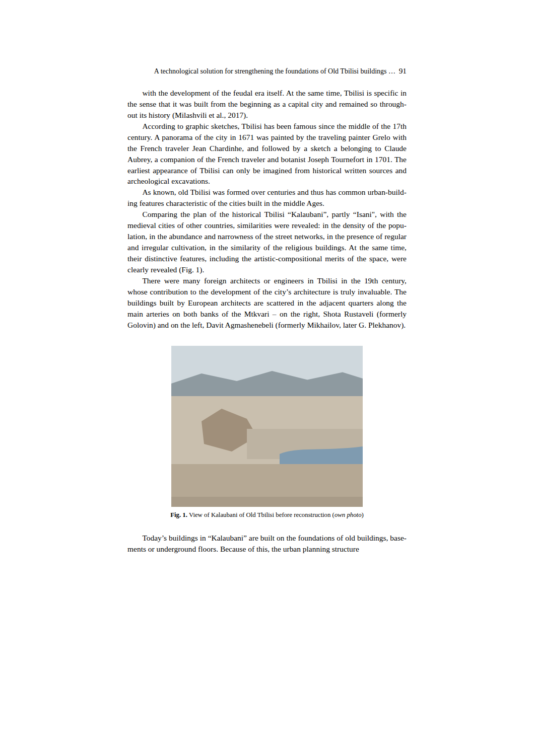A technological solution for strengthening the foundations of Old Tbilisi buildings … 91
with the development of the feudal era itself. At the same time, Tbilisi is specific in the sense that it was built from the beginning as a capital city and remained so throughout its history (Milashvili et al., 2017).
According to graphic sketches, Tbilisi has been famous since the middle of the 17th century. A panorama of the city in 1671 was painted by the traveling painter Grelo with the French traveler Jean Chardinhe, and followed by a sketch a belonging to Claude Aubrey, a companion of the French traveler and botanist Joseph Tournefort in 1701. The earliest appearance of Tbilisi can only be imagined from historical written sources and archeological excavations.
As known, old Tbilisi was formed over centuries and thus has common urban-building features characteristic of the cities built in the middle Ages.
Comparing the plan of the historical Tbilisi “Kalaubani”, partly “Isani", with the medieval cities of other countries, similarities were revealed: in the density of the population, in the abundance and narrowness of the street networks, in the presence of regular and irregular cultivation, in the similarity of the religious buildings. At the same time, their distinctive features, including the artistic-compositional merits of the space, were clearly revealed (Fig. 1).
There were many foreign architects or engineers in Tbilisi in the 19th century, whose contribution to the development of the city’s architecture is truly invaluable. The buildings built by European architects are scattered in the adjacent quarters along the main arteries on both banks of the Mtkvari – on the right, Shota Rustaveli (formerly Golovin) and on the left, Davit Agmashenebeli (formerly Mikhailov, later G. Plekhanov).
Fig. 1. View of Kalaubani of Old Tbilisi before reconstruction (own photo)
Today’s buildings in “Kalaubani” are built on the foundations of old buildings, basements or underground floors. Because of this, the urban planning structure